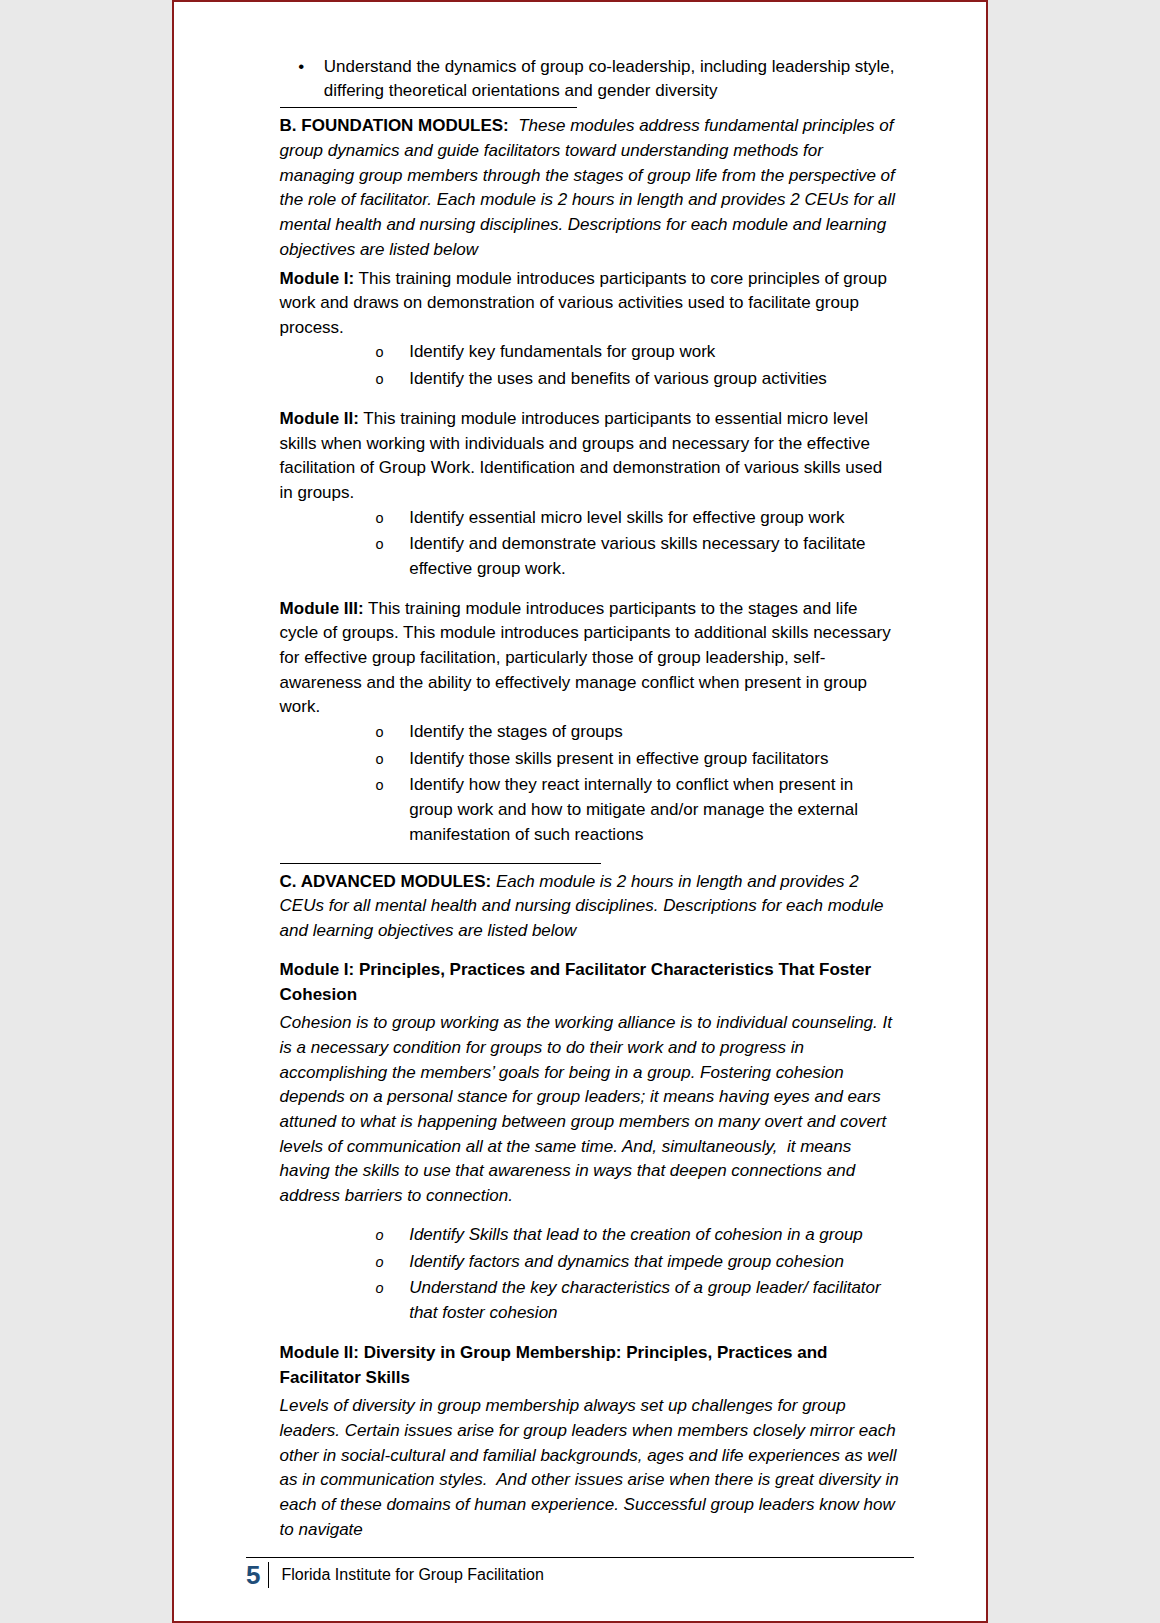Understand the dynamics of group co-leadership, including leadership style, differing theoretical orientations and gender diversity
B. FOUNDATION MODULES: These modules address fundamental principles of group dynamics and guide facilitators toward understanding methods for managing group members through the stages of group life from the perspective of the role of facilitator. Each module is 2 hours in length and provides 2 CEUs for all mental health and nursing disciplines. Descriptions for each module and learning objectives are listed below
Module I: This training module introduces participants to core principles of group work and draws on demonstration of various activities used to facilitate group process.
Identify key fundamentals for group work
Identify the uses and benefits of various group activities
Module II: This training module introduces participants to essential micro level skills when working with individuals and groups and necessary for the effective facilitation of Group Work. Identification and demonstration of various skills used in groups.
Identify essential micro level skills for effective group work
Identify and demonstrate various skills necessary to facilitate effective group work.
Module III: This training module introduces participants to the stages and life cycle of groups. This module introduces participants to additional skills necessary for effective group facilitation, particularly those of group leadership, self-awareness and the ability to effectively manage conflict when present in group work.
Identify the stages of groups
Identify those skills present in effective group facilitators
Identify how they react internally to conflict when present in group work and how to mitigate and/or manage the external manifestation of such reactions
C. ADVANCED MODULES: Each module is 2 hours in length and provides 2 CEUs for all mental health and nursing disciplines. Descriptions for each module and learning objectives are listed below
Module I: Principles, Practices and Facilitator Characteristics That Foster Cohesion
Cohesion is to group working as the working alliance is to individual counseling. It is a necessary condition for groups to do their work and to progress in accomplishing the members’ goals for being in a group. Fostering cohesion depends on a personal stance for group leaders; it means having eyes and ears attuned to what is happening between group members on many overt and covert levels of communication all at the same time. And, simultaneously, it means having the skills to use that awareness in ways that deepen connections and address barriers to connection.
Identify Skills that lead to the creation of cohesion in a group
Identify factors and dynamics that impede group cohesion
Understand the key characteristics of a group leader/ facilitator that foster cohesion
Module II: Diversity in Group Membership: Principles, Practices and Facilitator Skills
Levels of diversity in group membership always set up challenges for group leaders. Certain issues arise for group leaders when members closely mirror each other in social-cultural and familial backgrounds, ages and life experiences as well as in communication styles. And other issues arise when there is great diversity in each of these domains of human experience. Successful group leaders know how to navigate
5 Florida Institute for Group Facilitation